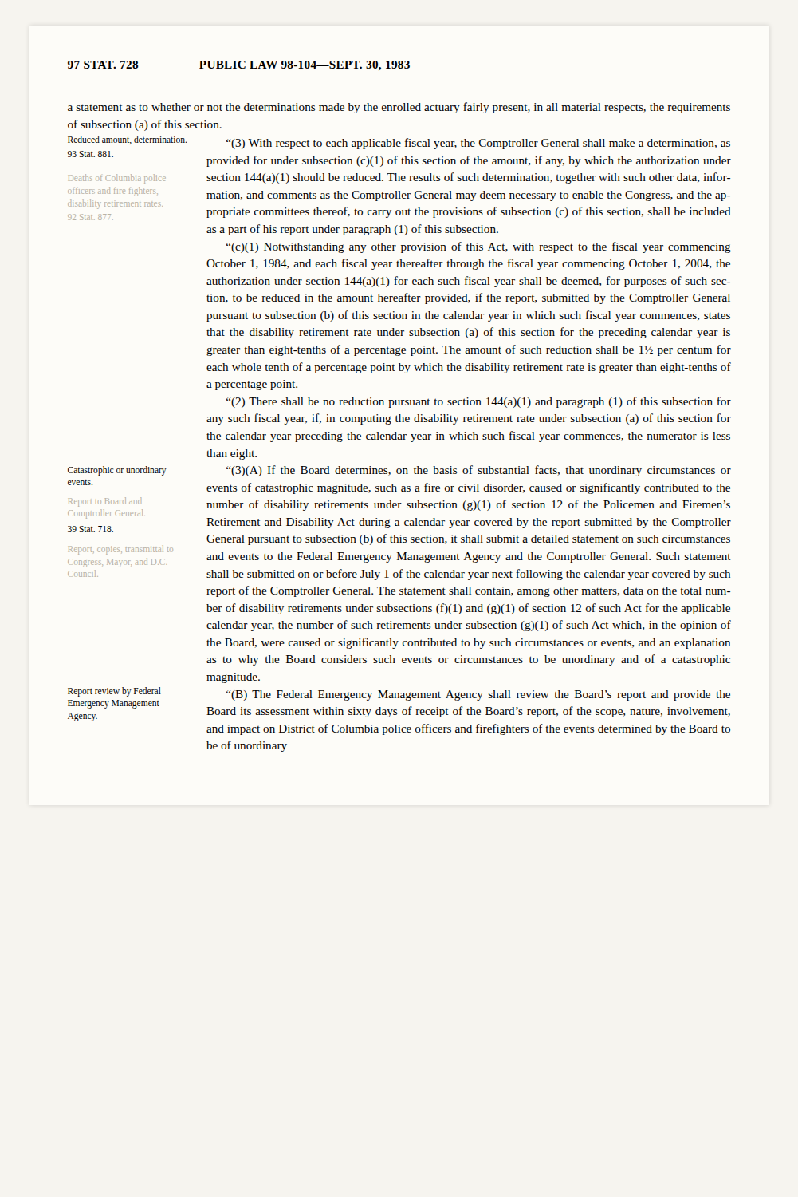97 STAT. 728 PUBLIC LAW 98-104—SEPT. 30, 1983
a statement as to whether or not the determinations made by the enrolled actuary fairly present, in all material respects, the requirements of subsection (a) of this section.
Reduced amount, determination.
93 Stat. 881.
Deaths of Columbia police officers and fire fighters, disability retirement rates.
92 Stat. 877.
“(3) With respect to each applicable fiscal year, the Comptroller General shall make a determination, as provided for under subsection (c)(1) of this section of the amount, if any, by which the authorization under section 144(a)(1) should be reduced. The results of such determination, together with such other data, information, and comments as the Comptroller General may deem necessary to enable the Congress, and the appropriate committees thereof, to carry out the provisions of subsection (c) of this section, shall be included as a part of his report under paragraph (1) of this subsection.
“(c)(1) Notwithstanding any other provision of this Act, with respect to the fiscal year commencing October 1, 1984, and each fiscal year thereafter through the fiscal year commencing October 1, 2004, the authorization under section 144(a)(1) for each such fiscal year shall be deemed, for purposes of such section, to be reduced in the amount hereafter provided, if the report, submitted by the Comptroller General pursuant to subsection (b) of this section in the calendar year in which such fiscal year commences, states that the disability retirement rate under subsection (a) of this section for the preceding calendar year is greater than eight-tenths of a percentage point. The amount of such reduction shall be 1½ per centum for each whole tenth of a percentage point by which the disability retirement rate is greater than eight-tenths of a percentage point.
“(2) There shall be no reduction pursuant to section 144(a)(1) and paragraph (1) of this subsection for any such fiscal year, if, in computing the disability retirement rate under subsection (a) of this section for the calendar year preceding the calendar year in which such fiscal year commences, the numerator is less than eight.
Catastrophic or unordinary events.
Report to Board and Comptroller General.
39 Stat. 718.
Report, copies, transmittal to Congress, Mayor, and D.C. Council.
“(3)(A) If the Board determines, on the basis of substantial facts, that unordinary circumstances or events of catastrophic magnitude, such as a fire or civil disorder, caused or significantly contributed to the number of disability retirements under subsection (g)(1) of section 12 of the Policemen and Firemen’s Retirement and Disability Act during a calendar year covered by the report submitted by the Comptroller General pursuant to subsection (b) of this section, it shall submit a detailed statement on such circumstances and events to the Federal Emergency Management Agency and the Comptroller General. Such statement shall be submitted on or before July 1 of the calendar year next following the calendar year covered by such report of the Comptroller General. The statement shall contain, among other matters, data on the total number of disability retirements under subsections (f)(1) and (g)(1) of section 12 of such Act for the applicable calendar year, the number of such retirements under subsection (g)(1) of such Act which, in the opinion of the Board, were caused or significantly contributed to by such circumstances or events, and an explanation as to why the Board considers such events or circumstances to be unordinary and of a catastrophic magnitude.
Report review by Federal Emergency Management Agency.
“(B) The Federal Emergency Management Agency shall review the Board’s report and provide the Board its assessment within sixty days of receipt of the Board’s report, of the scope, nature, involvement, and impact on District of Columbia police officers and firefighters of the events determined by the Board to be of unordinary